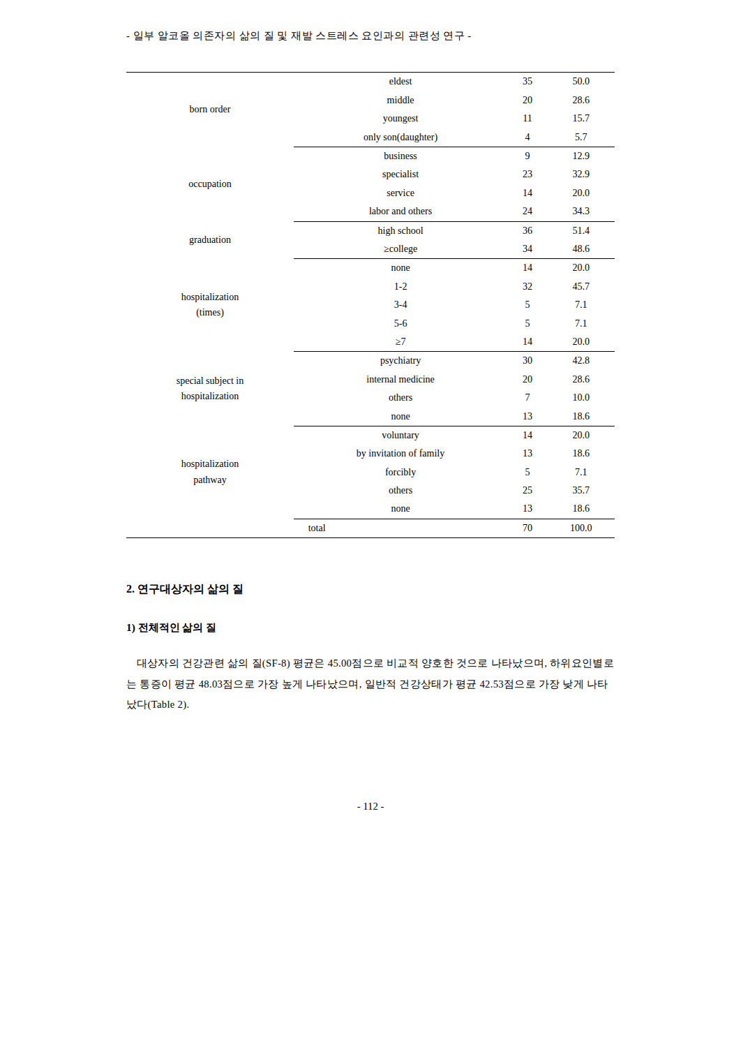- 일부 알코올 의존자의 삶의 질 및 재발 스트레스 요인과의 관련성 연구 -
| born order | eldest | 35 | 50.0 |
| middle | 20 | 28.6 |
| youngest | 11 | 15.7 |
| only son(daughter) | 4 | 5.7 |
| occupation | business | 9 | 12.9 |
| specialist | 23 | 32.9 |
| service | 14 | 20.0 |
| labor and others | 24 | 34.3 |
| graduation | high school | 36 | 51.4 |
| ≥college | 34 | 48.6 |
| hospitalization (times) | none | 14 | 20.0 |
| 1-2 | 32 | 45.7 |
| 3-4 | 5 | 7.1 |
| 5-6 | 5 | 7.1 |
| ≥7 | 14 | 20.0 |
| special subject in hospitalization | psychiatry | 30 | 42.8 |
| internal medicine | 20 | 28.6 |
| others | 7 | 10.0 |
| none | 13 | 18.6 |
| hospitalization pathway | voluntary | 14 | 20.0 |
| by invitation of family | 13 | 18.6 |
| forcibly | 5 | 7.1 |
| others | 25 | 35.7 |
| none | 13 | 18.6 |
| total | 70 | 100.0 |
2. 연구대상자의 삶의 질
1) 전체적인 삶의 질
대상자의 건강관련 삶의 질(SF-8) 평균은 45.00점으로 비교적 양호한 것으로 나타났으며, 하위요인별로는 통증이 평균 48.03점으로 가장 높게 나타났으며, 일반적 건강상태가 평균 42.53점으로 가장 낮게 나타났다(Table 2).
- 112 -